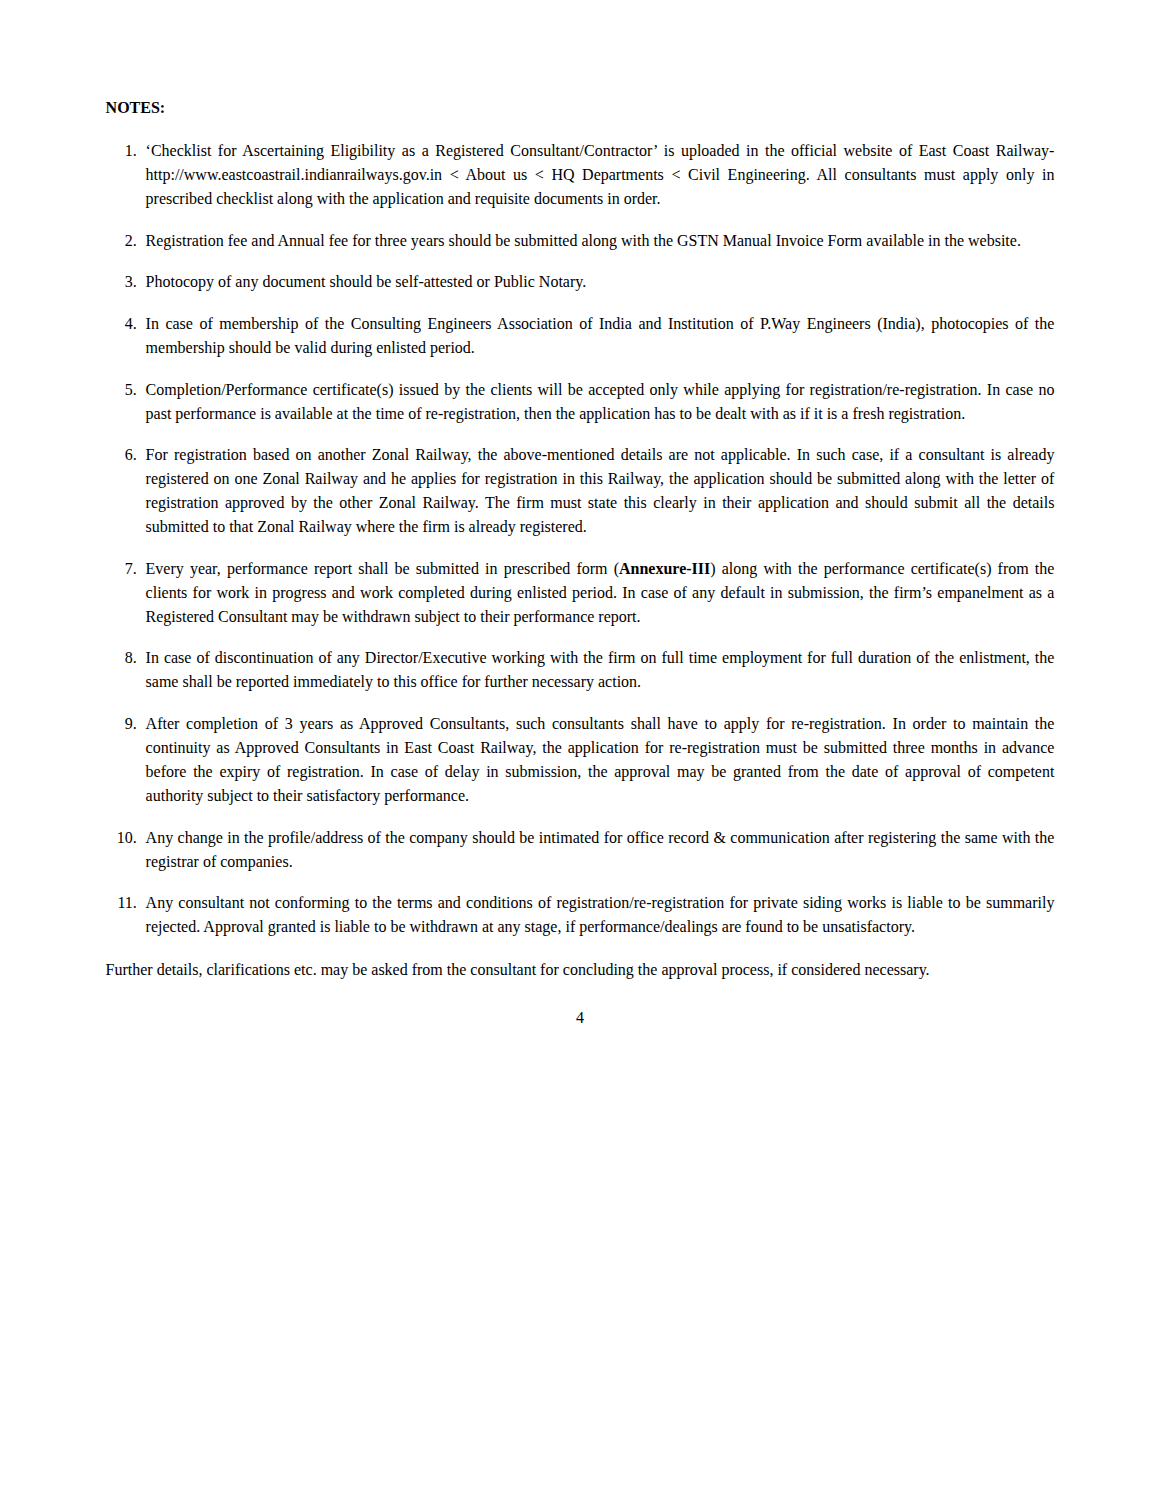NOTES:
‘Checklist for Ascertaining Eligibility as a Registered Consultant/Contractor’ is uploaded in the official website of East Coast Railway- http://www.eastcoastrail.indianrailways.gov.in < About us < HQ Departments < Civil Engineering. All consultants must apply only in prescribed checklist along with the application and requisite documents in order.
Registration fee and Annual fee for three years should be submitted along with the GSTN Manual Invoice Form available in the website.
Photocopy of any document should be self-attested or Public Notary.
In case of membership of the Consulting Engineers Association of India and Institution of P.Way Engineers (India), photocopies of the membership should be valid during enlisted period.
Completion/Performance certificate(s) issued by the clients will be accepted only while applying for registration/re-registration. In case no past performance is available at the time of re-registration, then the application has to be dealt with as if it is a fresh registration.
For registration based on another Zonal Railway, the above-mentioned details are not applicable. In such case, if a consultant is already registered on one Zonal Railway and he applies for registration in this Railway, the application should be submitted along with the letter of registration approved by the other Zonal Railway. The firm must state this clearly in their application and should submit all the details submitted to that Zonal Railway where the firm is already registered.
Every year, performance report shall be submitted in prescribed form (Annexure-III) along with the performance certificate(s) from the clients for work in progress and work completed during enlisted period. In case of any default in submission, the firm’s empanelment as a Registered Consultant may be withdrawn subject to their performance report.
In case of discontinuation of any Director/Executive working with the firm on full time employment for full duration of the enlistment, the same shall be reported immediately to this office for further necessary action.
After completion of 3 years as Approved Consultants, such consultants shall have to apply for re-registration. In order to maintain the continuity as Approved Consultants in East Coast Railway, the application for re-registration must be submitted three months in advance before the expiry of registration. In case of delay in submission, the approval may be granted from the date of approval of competent authority subject to their satisfactory performance.
Any change in the profile/address of the company should be intimated for office record & communication after registering the same with the registrar of companies.
Any consultant not conforming to the terms and conditions of registration/re-registration for private siding works is liable to be summarily rejected. Approval granted is liable to be withdrawn at any stage, if performance/dealings are found to be unsatisfactory.
Further details, clarifications etc. may be asked from the consultant for concluding the approval process, if considered necessary.
4